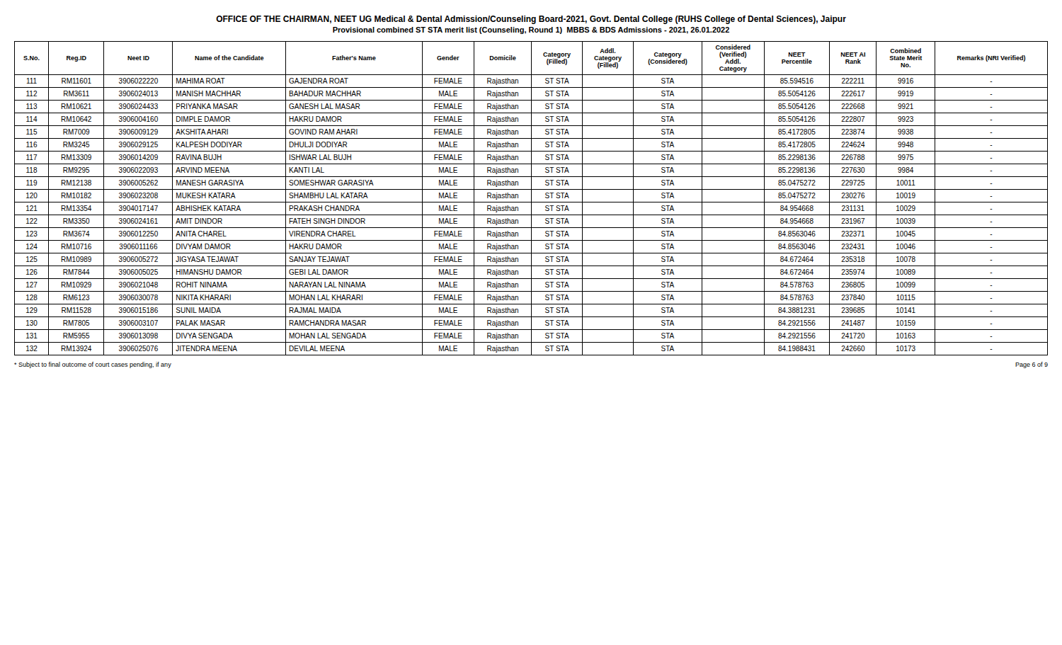OFFICE OF THE CHAIRMAN, NEET UG Medical & Dental Admission/Counseling Board-2021, Govt. Dental College (RUHS College of Dental Sciences), Jaipur
Provisional combined ST STA merit list (Counseling, Round 1) MBBS & BDS Admissions - 2021, 26.01.2022
| S.No. | Reg.ID | Neet ID | Name of the Candidate | Father's Name | Gender | Domicile | Category (Filled) | Addl. Category (Filled) | Category (Considered) | Considered (Verified) Addl. Category | NEET Percentile | NEET AI Rank | Combined State Merit No. | Remarks (NRI Verified) |
| --- | --- | --- | --- | --- | --- | --- | --- | --- | --- | --- | --- | --- | --- | --- |
| 111 | RM11601 | 3906022220 | MAHIMA ROAT | GAJENDRA ROAT | FEMALE | Rajasthan | ST STA | | STA | | 85.594516 | 222211 | 9916 | - |
| 112 | RM3611 | 3906024013 | MANISH MACHHAR | BAHADUR MACHHAR | MALE | Rajasthan | ST STA | | STA | | 85.5054126 | 222617 | 9919 | - |
| 113 | RM10621 | 3906024433 | PRIYANKA MASAR | GANESH LAL MASAR | FEMALE | Rajasthan | ST STA | | STA | | 85.5054126 | 222668 | 9921 | - |
| 114 | RM10642 | 3906004160 | DIMPLE DAMOR | HAKRU DAMOR | FEMALE | Rajasthan | ST STA | | STA | | 85.5054126 | 222807 | 9923 | - |
| 115 | RM7009 | 3906009129 | AKSHITA AHARI | GOVIND RAM AHARI | FEMALE | Rajasthan | ST STA | | STA | | 85.4172805 | 223874 | 9938 | - |
| 116 | RM3245 | 3906029125 | KALPESH DODIYAR | DHULJI DODIYAR | MALE | Rajasthan | ST STA | | STA | | 85.4172805 | 224624 | 9948 | - |
| 117 | RM13309 | 3906014209 | RAVINA BUJH | ISHWAR LAL BUJH | FEMALE | Rajasthan | ST STA | | STA | | 85.2298136 | 226788 | 9975 | - |
| 118 | RM9295 | 3906022093 | ARVIND MEENA | KANTI LAL | MALE | Rajasthan | ST STA | | STA | | 85.2298136 | 227630 | 9984 | - |
| 119 | RM12138 | 3906005262 | MANESH GARASIYA | SOMESHWAR GARASIYA | MALE | Rajasthan | ST STA | | STA | | 85.0475272 | 229725 | 10011 | - |
| 120 | RM10182 | 3906023208 | MUKESH KATARA | SHAMBHU LAL KATARA | MALE | Rajasthan | ST STA | | STA | | 85.0475272 | 230276 | 10019 | - |
| 121 | RM13354 | 3904017147 | ABHISHEK KATARA | PRAKASH CHANDRA | MALE | Rajasthan | ST STA | | STA | | 84.954668 | 231131 | 10029 | - |
| 122 | RM3350 | 3906024161 | AMIT DINDOR | FATEH SINGH DINDOR | MALE | Rajasthan | ST STA | | STA | | 84.954668 | 231967 | 10039 | - |
| 123 | RM3674 | 3906012250 | ANITA CHAREL | VIRENDRA CHAREL | FEMALE | Rajasthan | ST STA | | STA | | 84.8563046 | 232371 | 10045 | - |
| 124 | RM10716 | 3906011166 | DIVYAM DAMOR | HAKRU DAMOR | MALE | Rajasthan | ST STA | | STA | | 84.8563046 | 232431 | 10046 | - |
| 125 | RM10989 | 3906005272 | JIGYASA TEJAWAT | SANJAY TEJAWAT | FEMALE | Rajasthan | ST STA | | STA | | 84.672464 | 235318 | 10078 | - |
| 126 | RM7844 | 3906005025 | HIMANSHU DAMOR | GEBI LAL DAMOR | MALE | Rajasthan | ST STA | | STA | | 84.672464 | 235974 | 10089 | - |
| 127 | RM10929 | 3906021048 | ROHIT NINAMA | NARAYAN LAL NINAMA | MALE | Rajasthan | ST STA | | STA | | 84.578763 | 236805 | 10099 | - |
| 128 | RM6123 | 3906030078 | NIKITA KHARARI | MOHAN LAL KHARARI | FEMALE | Rajasthan | ST STA | | STA | | 84.578763 | 237840 | 10115 | - |
| 129 | RM11528 | 3906015186 | SUNIL MAIDA | RAJMAL MAIDA | MALE | Rajasthan | ST STA | | STA | | 84.3881231 | 239685 | 10141 | - |
| 130 | RM7805 | 3906003107 | PALAK MASAR | RAMCHANDRA MASAR | FEMALE | Rajasthan | ST STA | | STA | | 84.2921556 | 241487 | 10159 | - |
| 131 | RM5955 | 3906013098 | DIVYA SENGADA | MOHAN LAL SENGADA | FEMALE | Rajasthan | ST STA | | STA | | 84.2921556 | 241720 | 10163 | - |
| 132 | RM13924 | 3906025076 | JITENDRA MEENA | DEVILAL MEENA | MALE | Rajasthan | ST STA | | STA | | 84.1988431 | 242660 | 10173 | - |
* Subject to final outcome of court cases pending, if any Page 6 of 9